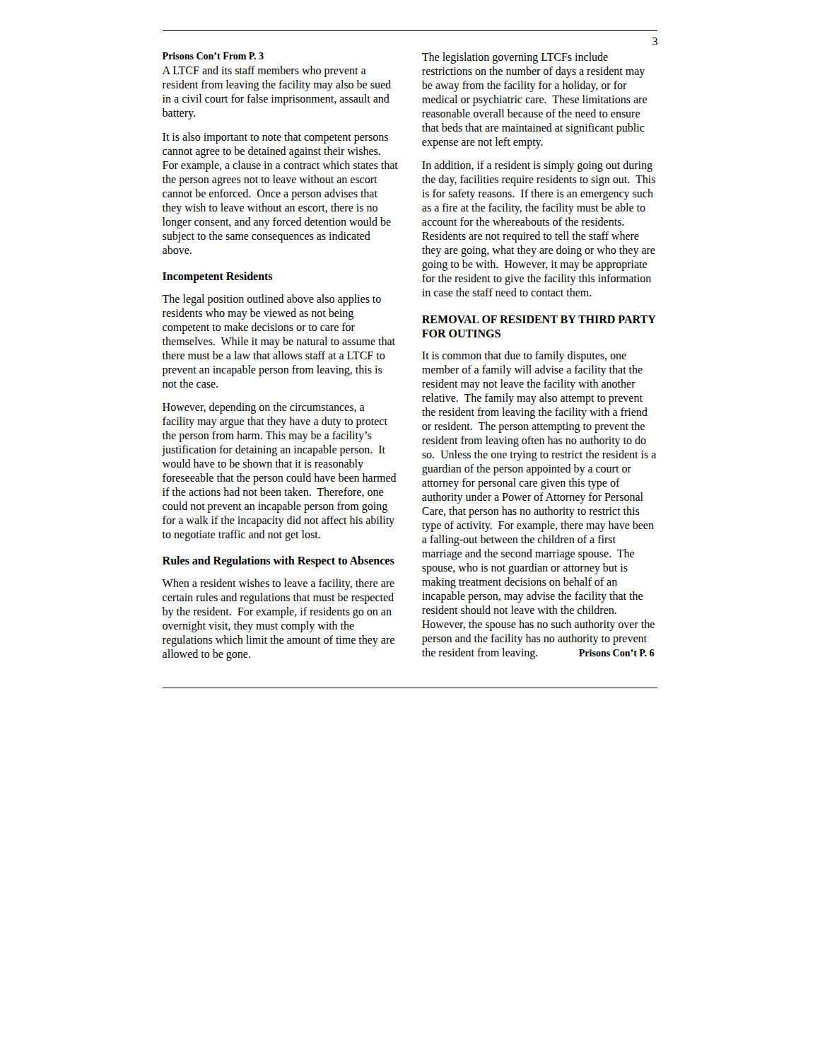3
Prisons Con’t From P. 3
A LTCF and its staff members who prevent a resident from leaving the facility may also be sued in a civil court for false imprisonment, assault and battery.
It is also important to note that competent persons cannot agree to be detained against their wishes. For example, a clause in a contract which states that the person agrees not to leave without an escort cannot be enforced. Once a person advises that they wish to leave without an escort, there is no longer consent, and any forced detention would be subject to the same consequences as indicated above.
Incompetent Residents
The legal position outlined above also applies to residents who may be viewed as not being competent to make decisions or to care for themselves. While it may be natural to assume that there must be a law that allows staff at a LTCF to prevent an incapable person from leaving, this is not the case.
However, depending on the circumstances, a facility may argue that they have a duty to protect the person from harm. This may be a facility’s justification for detaining an incapable person. It would have to be shown that it is reasonably foreseeable that the person could have been harmed if the actions had not been taken. Therefore, one could not prevent an incapable person from going for a walk if the incapacity did not affect his ability to negotiate traffic and not get lost.
Rules and Regulations with Respect to Absences
When a resident wishes to leave a facility, there are certain rules and regulations that must be respected by the resident. For example, if residents go on an overnight visit, they must comply with the regulations which limit the amount of time they are allowed to be gone.
The legislation governing LTCFs include restrictions on the number of days a resident may be away from the facility for a holiday, or for medical or psychiatric care. These limitations are reasonable overall because of the need to ensure that beds that are maintained at significant public expense are not left empty.
In addition, if a resident is simply going out during the day, facilities require residents to sign out. This is for safety reasons. If there is an emergency such as a fire at the facility, the facility must be able to account for the whereabouts of the residents. Residents are not required to tell the staff where they are going, what they are doing or who they are going to be with. However, it may be appropriate for the resident to give the facility this information in case the staff need to contact them.
REMOVAL OF RESIDENT BY THIRD PARTY FOR OUTINGS
It is common that due to family disputes, one member of a family will advise a facility that the resident may not leave the facility with another relative. The family may also attempt to prevent the resident from leaving the facility with a friend or resident. The person attempting to prevent the resident from leaving often has no authority to do so. Unless the one trying to restrict the resident is a guardian of the person appointed by a court or attorney for personal care given this type of authority under a Power of Attorney for Personal Care, that person has no authority to restrict this type of activity. For example, there may have been a falling-out between the children of a first marriage and the second marriage spouse. The spouse, who is not guardian or attorney but is making treatment decisions on behalf of an incapable person, may advise the facility that the resident should not leave with the children. However, the spouse has no such authority over the person and the facility has no authority to prevent the resident from leaving.Prisons Con’t P. 6